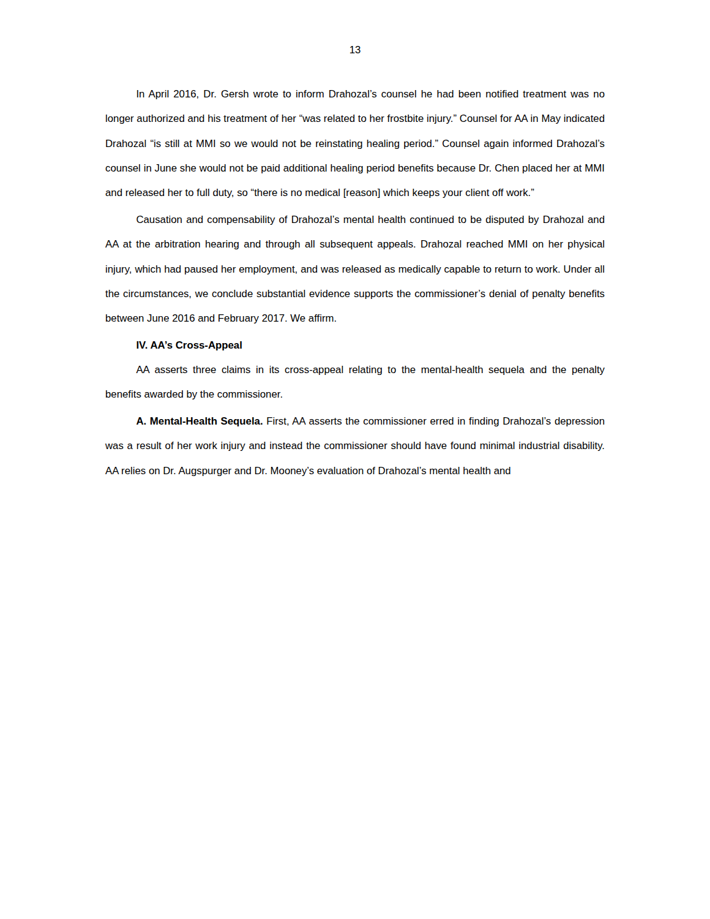13
In April 2016, Dr. Gersh wrote to inform Drahozal’s counsel he had been notified treatment was no longer authorized and his treatment of her “was related to her frostbite injury.” Counsel for AA in May indicated Drahozal “is still at MMI so we would not be reinstating healing period.” Counsel again informed Drahozal’s counsel in June she would not be paid additional healing period benefits because Dr. Chen placed her at MMI and released her to full duty, so “there is no medical [reason] which keeps your client off work.”
Causation and compensability of Drahozal’s mental health continued to be disputed by Drahozal and AA at the arbitration hearing and through all subsequent appeals. Drahozal reached MMI on her physical injury, which had paused her employment, and was released as medically capable to return to work. Under all the circumstances, we conclude substantial evidence supports the commissioner’s denial of penalty benefits between June 2016 and February 2017. We affirm.
IV. AA’s Cross-Appeal
AA asserts three claims in its cross-appeal relating to the mental-health sequela and the penalty benefits awarded by the commissioner.
A. Mental-Health Sequela. First, AA asserts the commissioner erred in finding Drahozal’s depression was a result of her work injury and instead the commissioner should have found minimal industrial disability. AA relies on Dr. Augspurger and Dr. Mooney’s evaluation of Drahozal’s mental health and